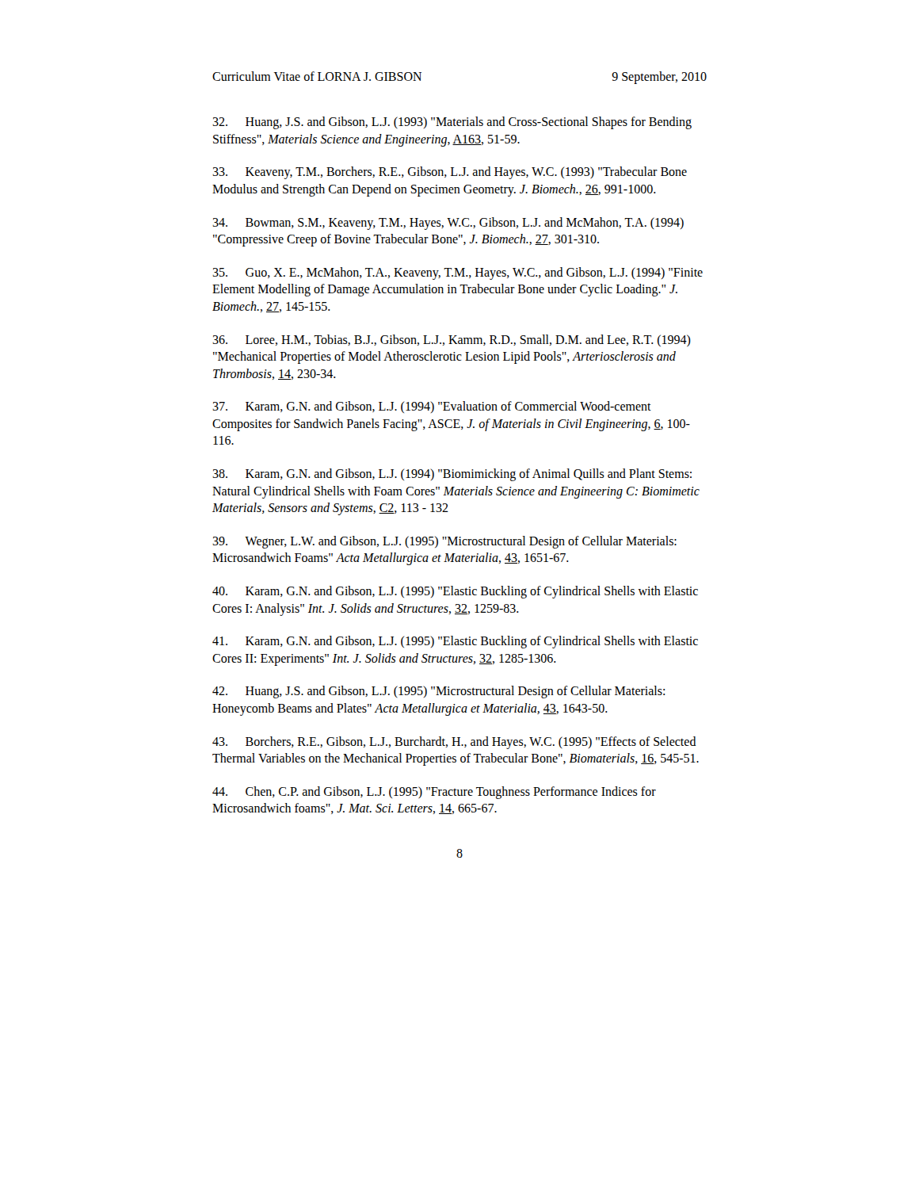Curriculum Vitae of LORNA J. GIBSON
9 September, 2010
32. Huang, J.S. and Gibson, L.J. (1993) "Materials and Cross-Sectional Shapes for Bending Stiffness", Materials Science and Engineering, A163, 51-59.
33. Keaveny, T.M., Borchers, R.E., Gibson, L.J. and Hayes, W.C. (1993) "Trabecular Bone Modulus and Strength Can Depend on Specimen Geometry. J. Biomech., 26, 991-1000.
34. Bowman, S.M., Keaveny, T.M., Hayes, W.C., Gibson, L.J. and McMahon, T.A. (1994) "Compressive Creep of Bovine Trabecular Bone", J. Biomech., 27, 301-310.
35. Guo, X. E., McMahon, T.A., Keaveny, T.M., Hayes, W.C., and Gibson, L.J. (1994) "Finite Element Modelling of Damage Accumulation in Trabecular Bone under Cyclic Loading." J. Biomech., 27, 145-155.
36. Loree, H.M., Tobias, B.J., Gibson, L.J., Kamm, R.D., Small, D.M. and Lee, R.T. (1994) "Mechanical Properties of Model Atherosclerotic Lesion Lipid Pools", Arteriosclerosis and Thrombosis, 14, 230-34.
37. Karam, G.N. and Gibson, L.J. (1994) "Evaluation of Commercial Wood-cement Composites for Sandwich Panels Facing", ASCE, J. of Materials in Civil Engineering, 6, 100-116.
38. Karam, G.N. and Gibson, L.J. (1994) "Biomimicking of Animal Quills and Plant Stems: Natural Cylindrical Shells with Foam Cores" Materials Science and Engineering C: Biomimetic Materials, Sensors and Systems, C2, 113 - 132
39. Wegner, L.W. and Gibson, L.J. (1995) "Microstructural Design of Cellular Materials: Microsandwich Foams" Acta Metallurgica et Materialia, 43, 1651-67.
40. Karam, G.N. and Gibson, L.J. (1995) "Elastic Buckling of Cylindrical Shells with Elastic Cores I: Analysis" Int. J. Solids and Structures, 32, 1259-83.
41. Karam, G.N. and Gibson, L.J. (1995) "Elastic Buckling of Cylindrical Shells with Elastic Cores II: Experiments" Int. J. Solids and Structures, 32, 1285-1306.
42. Huang, J.S. and Gibson, L.J. (1995) "Microstructural Design of Cellular Materials: Honeycomb Beams and Plates" Acta Metallurgica et Materialia, 43, 1643-50.
43. Borchers, R.E., Gibson, L.J., Burchardt, H., and Hayes, W.C. (1995) "Effects of Selected Thermal Variables on the Mechanical Properties of Trabecular Bone", Biomaterials, 16, 545-51.
44. Chen, C.P. and Gibson, L.J. (1995) "Fracture Toughness Performance Indices for Microsandwich foams", J. Mat. Sci. Letters, 14, 665-67.
8